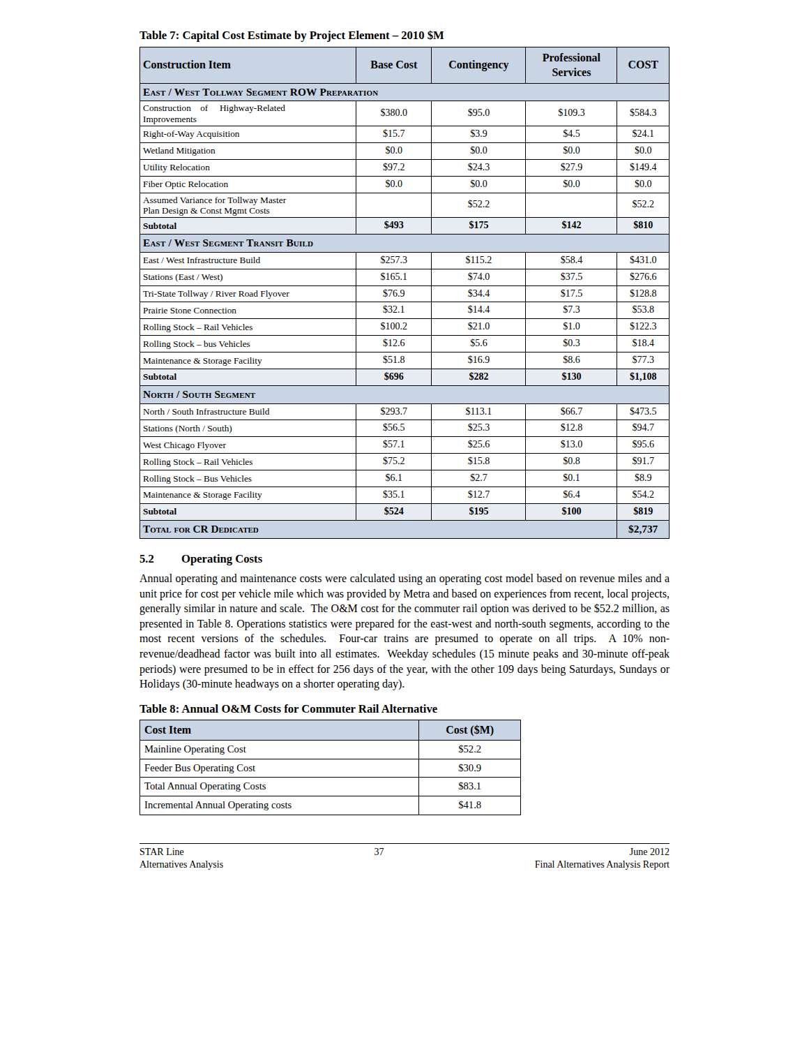Table 7: Capital Cost Estimate by Project Element – 2010 $M
| Construction Item | Base Cost | Contingency | Professional Services | COST |
| --- | --- | --- | --- | --- |
| East / West Tollway Segment ROW Preparation |
| Construction of Highway-Related Improvements | $380.0 | $95.0 | $109.3 | $584.3 |
| Right-of-Way Acquisition | $15.7 | $3.9 | $4.5 | $24.1 |
| Wetland Mitigation | $0.0 | $0.0 | $0.0 | $0.0 |
| Utility Relocation | $97.2 | $24.3 | $27.9 | $149.4 |
| Fiber Optic Relocation | $0.0 | $0.0 | $0.0 | $0.0 |
| Assumed Variance for Tollway Master Plan Design & Const Mgmt Costs | | $52.2 | | $52.2 |
| Subtotal | $493 | $175 | $142 | $810 |
| East / West Segment Transit Build |
| East / West Infrastructure Build | $257.3 | $115.2 | $58.4 | $431.0 |
| Stations (East / West) | $165.1 | $74.0 | $37.5 | $276.6 |
| Tri-State Tollway / River Road Flyover | $76.9 | $34.4 | $17.5 | $128.8 |
| Prairie Stone Connection | $32.1 | $14.4 | $7.3 | $53.8 |
| Rolling Stock – Rail Vehicles | $100.2 | $21.0 | $1.0 | $122.3 |
| Rolling Stock – bus Vehicles | $12.6 | $5.6 | $0.3 | $18.4 |
| Maintenance & Storage Facility | $51.8 | $16.9 | $8.6 | $77.3 |
| Subtotal | $696 | $282 | $130 | $1,108 |
| North / South Segment |
| North / South Infrastructure Build | $293.7 | $113.1 | $66.7 | $473.5 |
| Stations (North / South) | $56.5 | $25.3 | $12.8 | $94.7 |
| West Chicago Flyover | $57.1 | $25.6 | $13.0 | $95.6 |
| Rolling Stock – Rail Vehicles | $75.2 | $15.8 | $0.8 | $91.7 |
| Rolling Stock – Bus Vehicles | $6.1 | $2.7 | $0.1 | $8.9 |
| Maintenance & Storage Facility | $35.1 | $12.7 | $6.4 | $54.2 |
| Subtotal | $524 | $195 | $100 | $819 |
| Total for CR Dedicated | $2,737 |
5.2 Operating Costs
Annual operating and maintenance costs were calculated using an operating cost model based on revenue miles and a unit price for cost per vehicle mile which was provided by Metra and based on experiences from recent, local projects, generally similar in nature and scale. The O&M cost for the commuter rail option was derived to be $52.2 million, as presented in Table 8. Operations statistics were prepared for the east-west and north-south segments, according to the most recent versions of the schedules. Four-car trains are presumed to operate on all trips. A 10% non-revenue/deadhead factor was built into all estimates. Weekday schedules (15 minute peaks and 30-minute off-peak periods) were presumed to be in effect for 256 days of the year, with the other 109 days being Saturdays, Sundays or Holidays (30-minute headways on a shorter operating day).
Table 8: Annual O&M Costs for Commuter Rail Alternative
| Cost Item | Cost ($M) |
| --- | --- |
| Mainline Operating Cost | $52.2 |
| Feeder Bus Operating Cost | $30.9 |
| Total Annual Operating Costs | $83.1 |
| Incremental Annual Operating costs | $41.8 |
STAR Line
Alternatives Analysis
37
June 2012
Final Alternatives Analysis Report